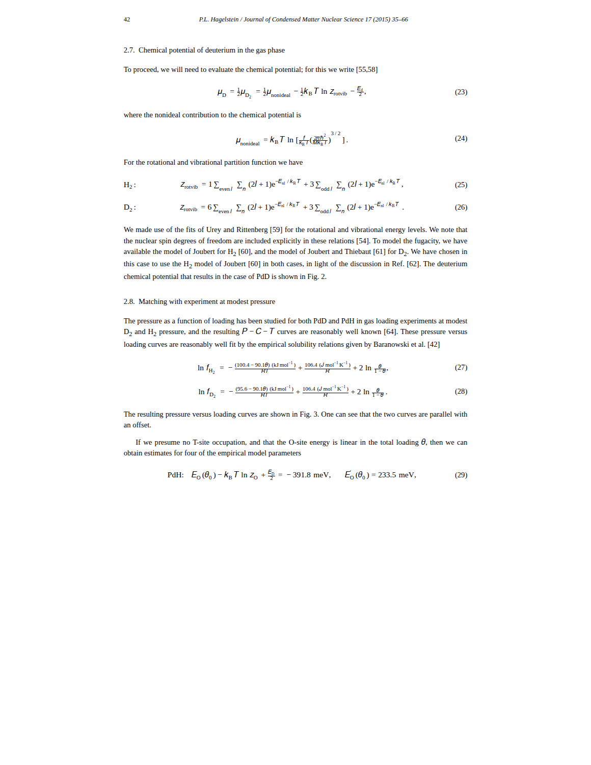42 P.L. Hagelstein / Journal of Condensed Matter Nuclear Science 17 (2015) 35–66
2.7. Chemical potential of deuterium in the gas phase
To proceed, we will need to evaluate the chemical potential; for this we write [55,58]
μD = 12 μD2 = 12 μnonideal − 12 kB T ln zrotvib − Ed 2 , (23)
where the nonideal contribution to the chemical potential is
μnonideal = kB T ln [ f kBT ( 2πℏ2 MkBT ) 3/2 ] . (24)
For the rotational and vibrational partition function we have
H2: zrotvib = 1 ∑evenl ∑n (2l+1) e−Enl/kBT + 3 ∑oddl ∑n (2l+1) e−Enl/kBT , (25)
D2: zrotvib = 6 ∑evenl ∑n (2l+1) e−Enl/kBT + 3 ∑oddl ∑n (2l+1) e−Enl/kBT . (26)
We made use of the fits of Urey and Rittenberg [59] for the rotational and vibrational energy levels. We note that the nuclear spin degrees of freedom are included explicitly in these relations [54]. To model the fugacity, we have available the model of Joubert for H2 [60], and the model of Joubert and Thiebaut [61] for D2. We have chosen in this case to use the H2 model of Joubert [60] in both cases, in light of the discussion in Ref. [62]. The deuterium chemical potential that results in the case of PdD is shown in Fig. 2.
2.8. Matching with experiment at modest pressure
The pressure as a function of loading has been studied for both PdD and PdH in gas loading experiments at modest D2 and H2 pressure, and the resulting P−C−T curves are reasonably well known [64]. These pressure versus loading curves are reasonably well fit by the empirical solubility relations given by Baranowski et al. [42]
ln fH2 = − (100.4−90.1θ) (kJmol−1) RT + 106.4 (Jmol−1K−1) R + 2 ln θ 1−θ , (27)
ln fD2 = − (95.6−90.1θ) (kJmol−1) RT + 106.4 (Jmol−1K−1) R + 2 ln θ 1−θ . (28)
The resulting pressure versus loading curves are shown in Fig. 3. One can see that the two curves are parallel with an offset.
If we presume no T-site occupation, and that the O-site energy is linear in the total loading θ, then we can obtain estimates for four of the empirical model parameters
PdH : EO (θ0) − kB T ln zO + ED 2 = −391.8 meV , EO′ (θ0) = 233.5 meV , (29)